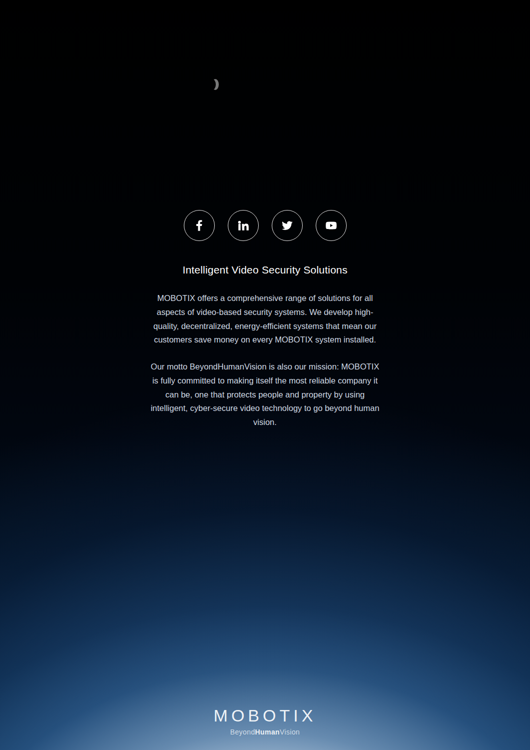Intelligent Video Security Solutions
MOBOTIX offers a comprehensive range of solutions for all aspects of video-based security systems. We develop high-quality, decentralized, energy-efficient systems that mean our customers save money on every MOBOTIX system installed.
Our motto BeyondHumanVision is also our mission: MOBOTIX is fully committed to making itself the most reliable company it can be, one that protects people and property by using intelligent, cyber-secure video technology to go beyond human vision.
MOBOTIX
BeyondHuman Vision